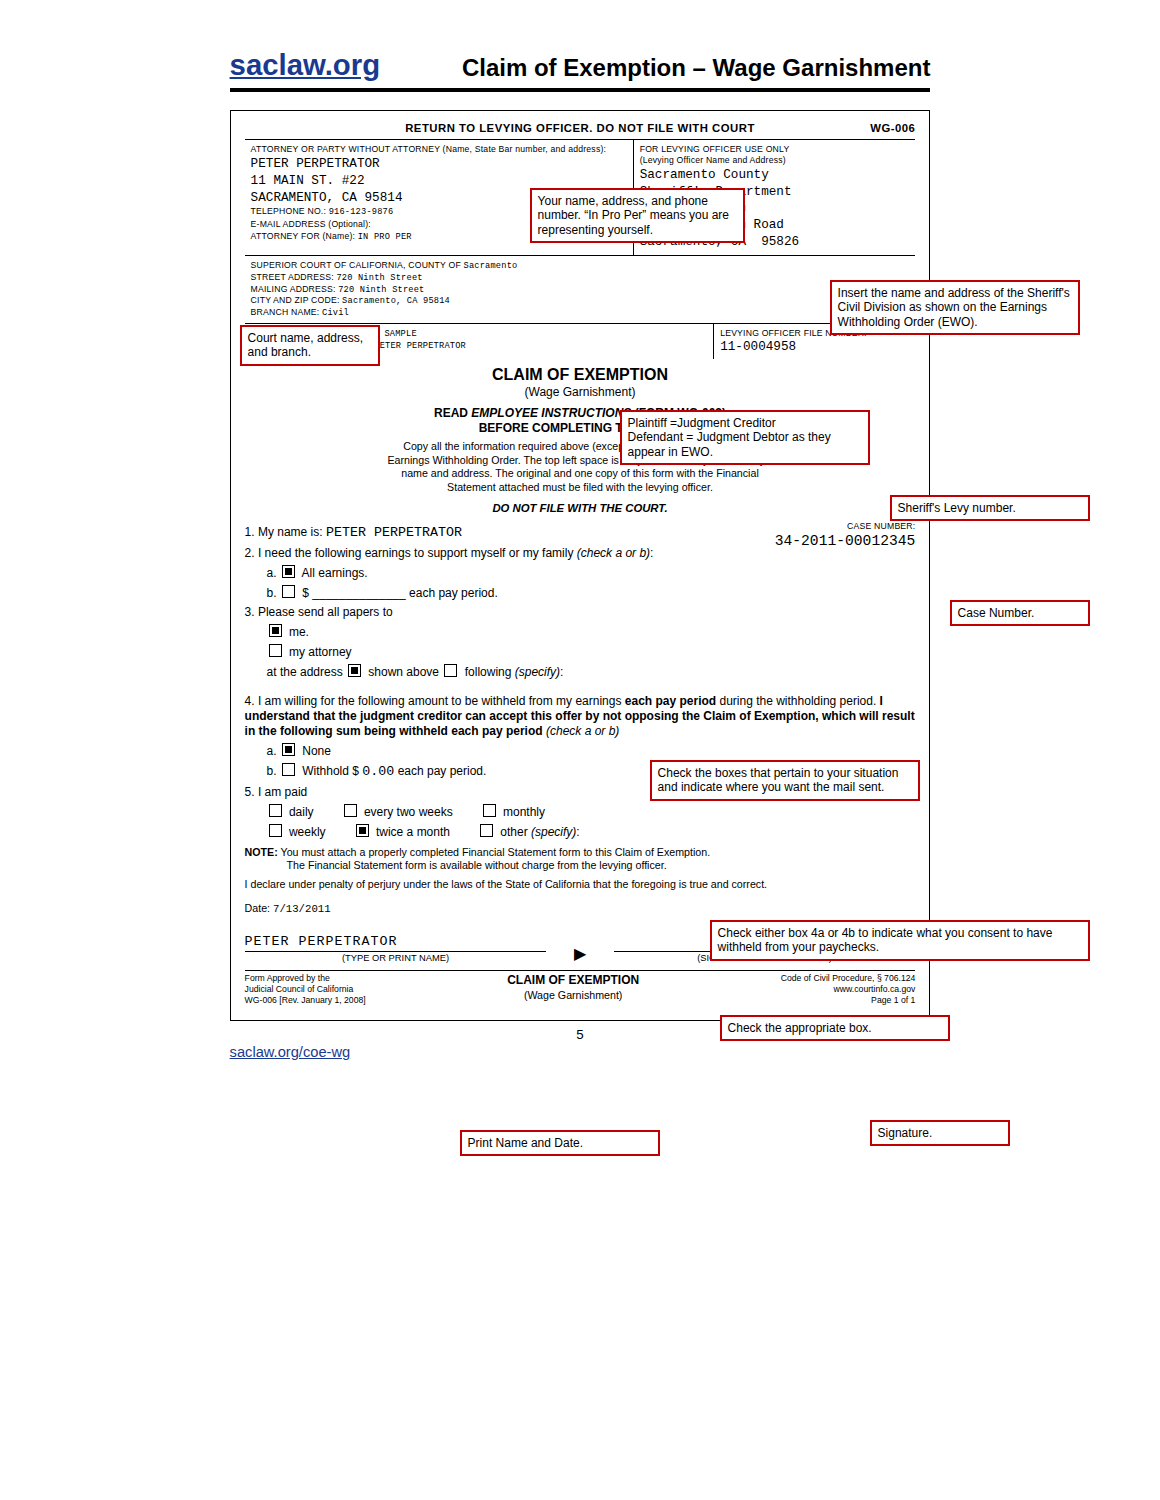saclaw.org
Claim of Exemption – Wage Garnishment
RETURN TO LEVYING OFFICER. DO NOT FILE WITH COURT WG-006
ATTORNEY OR PARTY WITHOUT ATTORNEY (Name, State Bar number, and address):
PETER PERPETRATOR
11 MAIN ST. #22
SACRAMENTO, CA 95814
TELEPHONE NO.: 916-123-9876
E-MAIL ADDRESS (Optional):
ATTORNEY FOR (Name): IN PRO PER
FOR LEVYING OFFICER USE ONLY
(Levying Officer Name and Address)
Sacramento County
Sheriff's Department
Civil Division
3341 Power Inn Road
Sacramento, CA 95826
SUPERIOR COURT OF CALIFORNIA, COUNTY OF Sacramento
STREET ADDRESS: 720 Ninth Street
MAILING ADDRESS: 720 Ninth Street
CITY AND ZIP CODE: Sacramento, CA 95814
BRANCH NAME: Civil
PLAINTIFF/PETITIONER: PAUL SAMPLE
DEFENDANT/RESPONDENT: PETER PERPETRATOR
LEVYING OFFICER FILE NUMBER:
11-0004958
CLAIM OF EXEMPTION
(Wage Garnishment)
READ EMPLOYEE INSTRUCTIONS (FORM WG-003)
BEFORE COMPLETING THIS FORM
Copy all the information required above (except the top left space) from the
Earnings Withholding Order. The top left space is for your name or your attorney's
name and address. The original and one copy of this form with the Financial
Statement attached must be filed with the levying officer.
DO NOT FILE WITH THE COURT.
1. My name is: PETER PERPETRATOR
2. I need the following earnings to support myself or my family (check a or b):
a. All earnings.
b. $ ______________ each pay period.
3. Please send all papers to
me.
my attorney
at the address shown above following (specify):
CASE NUMBER:
34-2011-00012345
4. I am willing for the following amount to be withheld from my earnings each pay period during the withholding period. I understand that the judgment creditor can accept this offer by not opposing the Claim of Exemption, which will result in the following sum being withheld each pay period (check a or b)
a. None
b. Withhold $ 0.00 each pay period.
5. I am paid
daily every two weeks monthly
weekly twice a month other (specify):
NOTE: You must attach a properly completed Financial Statement form to this Claim of Exemption.
The Financial Statement form is available without charge from the levying officer.
I declare under penalty of perjury under the laws of the State of California that the foregoing is true and correct.
Date: 7/13/2011
PETER PERPETRATOR
(TYPE OR PRINT NAME)
▶
(SIGNATURE OF DECLARANT)
Form Approved by the
Judicial Council of California
WG-006 [Rev. January 1, 2008]
CLAIM OF EXEMPTION
(Wage Garnishment)
Code of Civil Procedure, § 706.124
www.courtinfo.ca.gov
Page 1 of 1
Your name, address, and phone number. “In Pro Per” means you are representing yourself.
Insert the name and address of the Sheriff's Civil Division as shown on the Earnings Withholding Order (EWO).
Court name, address, and branch.
Plaintiff =Judgment Creditor
Defendant = Judgment Debtor as they appear in EWO.
Sheriff's Levy number.
Case Number.
Check the boxes that pertain to your situation and indicate where you want the mail sent.
Check either box 4a or 4b to indicate what you consent to have withheld from your paychecks.
Check the appropriate box.
Print Name and Date.
Signature.
5
saclaw.org/coe-wg